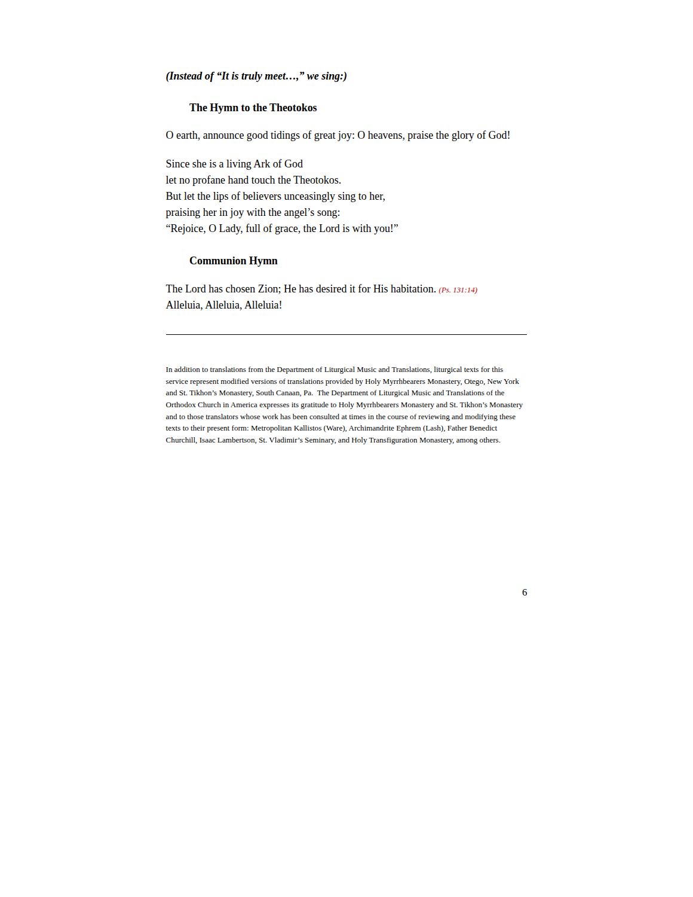(Instead of “It is truly meet…,” we sing:)
The Hymn to the Theotokos
O earth, announce good tidings of great joy: O heavens, praise the glory of God!
Since she is a living Ark of God
let no profane hand touch the Theotokos.
But let the lips of believers unceasingly sing to her,
praising her in joy with the angel’s song:
“Rejoice, O Lady, full of grace, the Lord is with you!”
Communion Hymn
The Lord has chosen Zion; He has desired it for His habitation. (Ps. 131:14)
Alleluia, Alleluia, Alleluia!
In addition to translations from the Department of Liturgical Music and Translations, liturgical texts for this service represent modified versions of translations provided by Holy Myrrhbearers Monastery, Otego, New York and St. Tikhon’s Monastery, South Canaan, Pa. The Department of Liturgical Music and Translations of the Orthodox Church in America expresses its gratitude to Holy Myrrhbearers Monastery and St. Tikhon’s Monastery and to those translators whose work has been consulted at times in the course of reviewing and modifying these texts to their present form: Metropolitan Kallistos (Ware), Archimandrite Ephrem (Lash), Father Benedict Churchill, Isaac Lambertson, St. Vladimir’s Seminary, and Holy Transfiguration Monastery, among others.
6